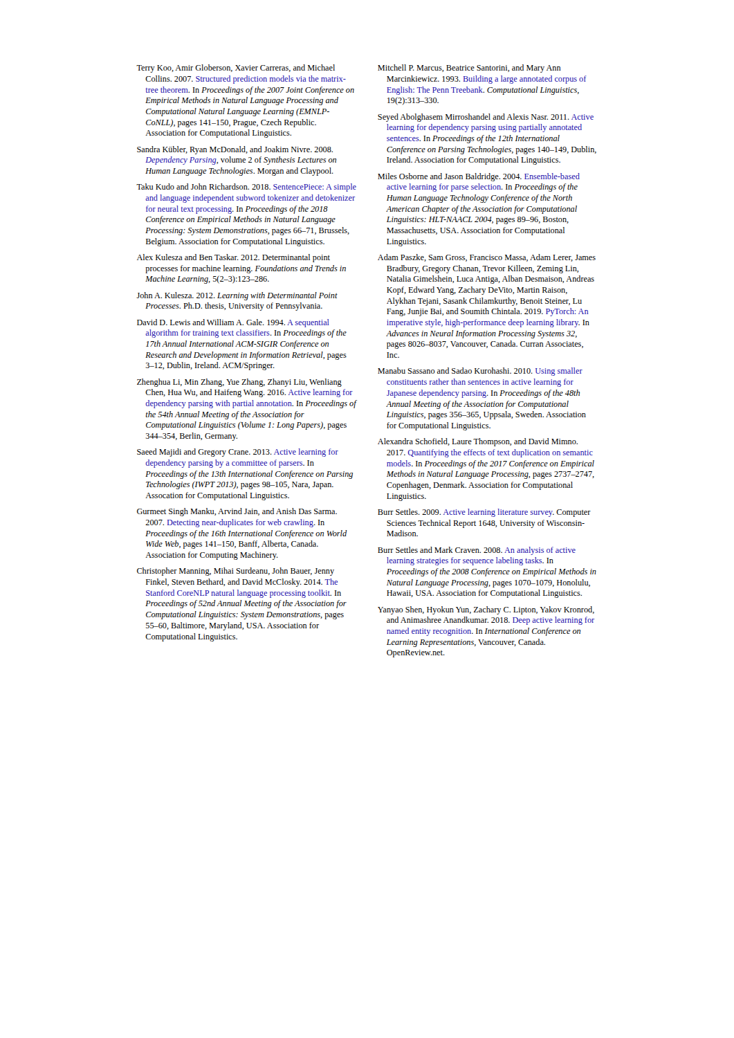Terry Koo, Amir Globerson, Xavier Carreras, and Michael Collins. 2007. Structured prediction models via the matrix-tree theorem. In Proceedings of the 2007 Joint Conference on Empirical Methods in Natural Language Processing and Computational Natural Language Learning (EMNLP-CoNLL), pages 141–150, Prague, Czech Republic. Association for Computational Linguistics.
Sandra Kübler, Ryan McDonald, and Joakim Nivre. 2008. Dependency Parsing, volume 2 of Synthesis Lectures on Human Language Technologies. Morgan and Claypool.
Taku Kudo and John Richardson. 2018. SentencePiece: A simple and language independent subword tokenizer and detokenizer for neural text processing. In Proceedings of the 2018 Conference on Empirical Methods in Natural Language Processing: System Demonstrations, pages 66–71, Brussels, Belgium. Association for Computational Linguistics.
Alex Kulesza and Ben Taskar. 2012. Determinantal point processes for machine learning. Foundations and Trends in Machine Learning, 5(2–3):123–286.
John A. Kulesza. 2012. Learning with Determinantal Point Processes. Ph.D. thesis, University of Pennsylvania.
David D. Lewis and William A. Gale. 1994. A sequential algorithm for training text classifiers. In Proceedings of the 17th Annual International ACM-SIGIR Conference on Research and Development in Information Retrieval, pages 3–12, Dublin, Ireland. ACM/Springer.
Zhenghua Li, Min Zhang, Yue Zhang, Zhanyi Liu, Wenliang Chen, Hua Wu, and Haifeng Wang. 2016. Active learning for dependency parsing with partial annotation. In Proceedings of the 54th Annual Meeting of the Association for Computational Linguistics (Volume 1: Long Papers), pages 344–354, Berlin, Germany.
Saeed Majidi and Gregory Crane. 2013. Active learning for dependency parsing by a committee of parsers. In Proceedings of the 13th International Conference on Parsing Technologies (IWPT 2013), pages 98–105, Nara, Japan. Assocation for Computational Linguistics.
Gurmeet Singh Manku, Arvind Jain, and Anish Das Sarma. 2007. Detecting near-duplicates for web crawling. In Proceedings of the 16th International Conference on World Wide Web, pages 141–150, Banff, Alberta, Canada. Association for Computing Machinery.
Christopher Manning, Mihai Surdeanu, John Bauer, Jenny Finkel, Steven Bethard, and David McClosky. 2014. The Stanford CoreNLP natural language processing toolkit. In Proceedings of 52nd Annual Meeting of the Association for Computational Linguistics: System Demonstrations, pages 55–60, Baltimore, Maryland, USA. Association for Computational Linguistics.
Mitchell P. Marcus, Beatrice Santorini, and Mary Ann Marcinkiewicz. 1993. Building a large annotated corpus of English: The Penn Treebank. Computational Linguistics, 19(2):313–330.
Seyed Abolghasem Mirroshandel and Alexis Nasr. 2011. Active learning for dependency parsing using partially annotated sentences. In Proceedings of the 12th International Conference on Parsing Technologies, pages 140–149, Dublin, Ireland. Association for Computational Linguistics.
Miles Osborne and Jason Baldridge. 2004. Ensemble-based active learning for parse selection. In Proceedings of the Human Language Technology Conference of the North American Chapter of the Association for Computational Linguistics: HLT-NAACL 2004, pages 89–96, Boston, Massachusetts, USA. Association for Computational Linguistics.
Adam Paszke, Sam Gross, Francisco Massa, Adam Lerer, James Bradbury, Gregory Chanan, Trevor Killeen, Zeming Lin, Natalia Gimelshein, Luca Antiga, Alban Desmaison, Andreas Kopf, Edward Yang, Zachary DeVito, Martin Raison, Alykhan Tejani, Sasank Chilamkurthy, Benoit Steiner, Lu Fang, Junjie Bai, and Soumith Chintala. 2019. PyTorch: An imperative style, high-performance deep learning library. In Advances in Neural Information Processing Systems 32, pages 8026–8037, Vancouver, Canada. Curran Associates, Inc.
Manabu Sassano and Sadao Kurohashi. 2010. Using smaller constituents rather than sentences in active learning for Japanese dependency parsing. In Proceedings of the 48th Annual Meeting of the Association for Computational Linguistics, pages 356–365, Uppsala, Sweden. Association for Computational Linguistics.
Alexandra Schofield, Laure Thompson, and David Mimno. 2017. Quantifying the effects of text duplication on semantic models. In Proceedings of the 2017 Conference on Empirical Methods in Natural Language Processing, pages 2737–2747, Copenhagen, Denmark. Association for Computational Linguistics.
Burr Settles. 2009. Active learning literature survey. Computer Sciences Technical Report 1648, University of Wisconsin-Madison.
Burr Settles and Mark Craven. 2008. An analysis of active learning strategies for sequence labeling tasks. In Proceedings of the 2008 Conference on Empirical Methods in Natural Language Processing, pages 1070–1079, Honolulu, Hawaii, USA. Association for Computational Linguistics.
Yanyao Shen, Hyokun Yun, Zachary C. Lipton, Yakov Kronrod, and Animashree Anandkumar. 2018. Deep active learning for named entity recognition. In International Conference on Learning Representations, Vancouver, Canada. OpenReview.net.